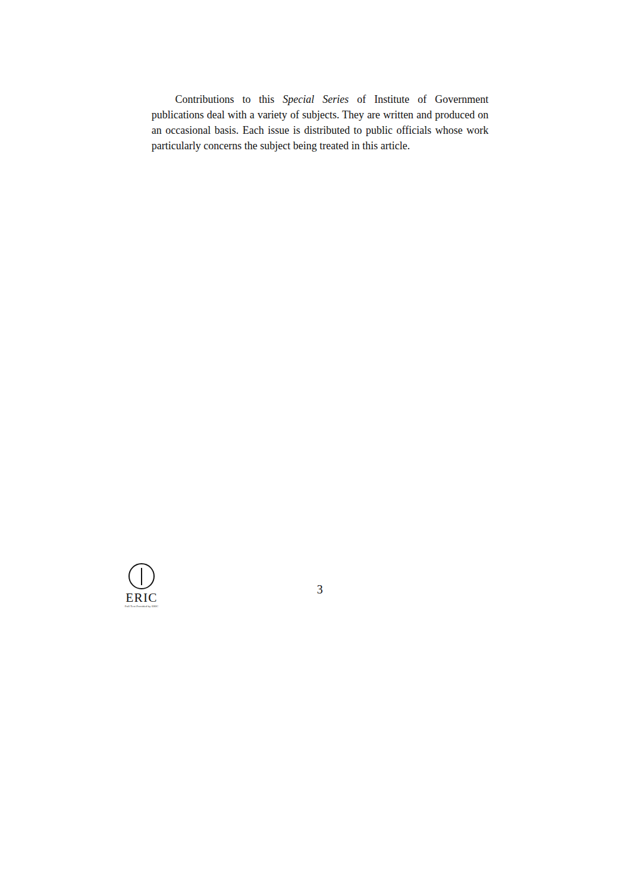Contributions to this Special Series of Institute of Government publications deal with a variety of subjects. They are written and produced on an occasional basis. Each issue is distributed to public officials whose work particularly concerns the subject being treated in this article.
3
ERIC Full Text Provided by ERIC